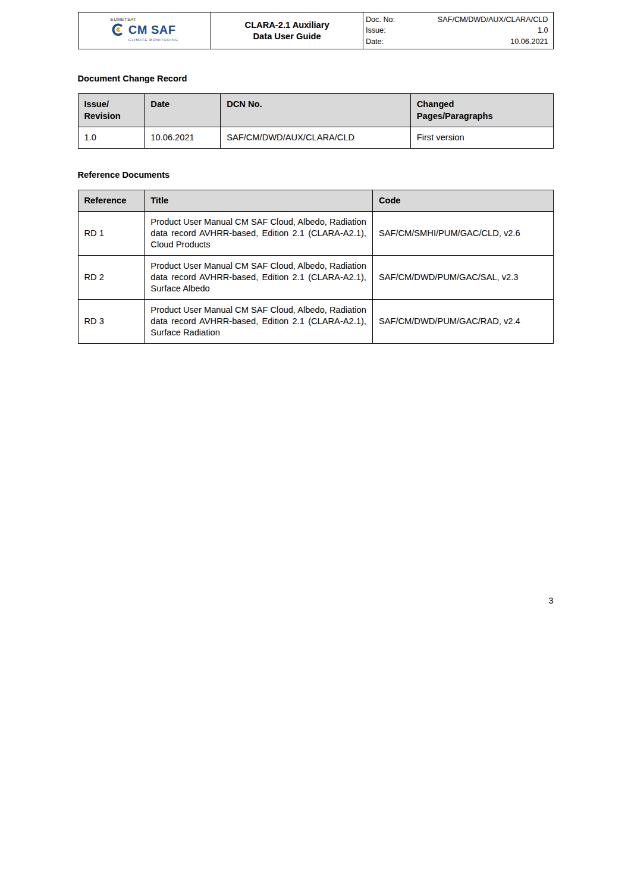| EUMETSAT CM SAF CLIMATE MONITORING | CLARA-2.1 Auxiliary Data User Guide | / Doc. No: / SAF/CM/DWD/AUX/CLARA/CLD / / Issue: / 1.0 / / Date: / 10.06.2021 / |
Document Change Record
| Issue/ Revision | Date | DCN No. | Changed Pages/Paragraphs |
| --- | --- | --- | --- |
| 1.0 | 10.06.2021 | SAF/CM/DWD/AUX/CLARA/CLD | First version |
Reference Documents
| Reference | Title | Code |
| --- | --- | --- |
| RD 1 | Product User Manual CM SAF Cloud, Albedo, Radiation data record AVHRR-based, Edition 2.1 (CLARA-A2.1), Cloud Products | SAF/CM/SMHI/PUM/GAC/CLD, v2.6 |
| RD 2 | Product User Manual CM SAF Cloud, Albedo, Radiation data record AVHRR-based, Edition 2.1 (CLARA-A2.1), Surface Albedo | SAF/CM/DWD/PUM/GAC/SAL, v2.3 |
| RD 3 | Product User Manual CM SAF Cloud, Albedo, Radiation data record AVHRR-based, Edition 2.1 (CLARA-A2.1), Surface Radiation | SAF/CM/DWD/PUM/GAC/RAD, v2.4 |
3